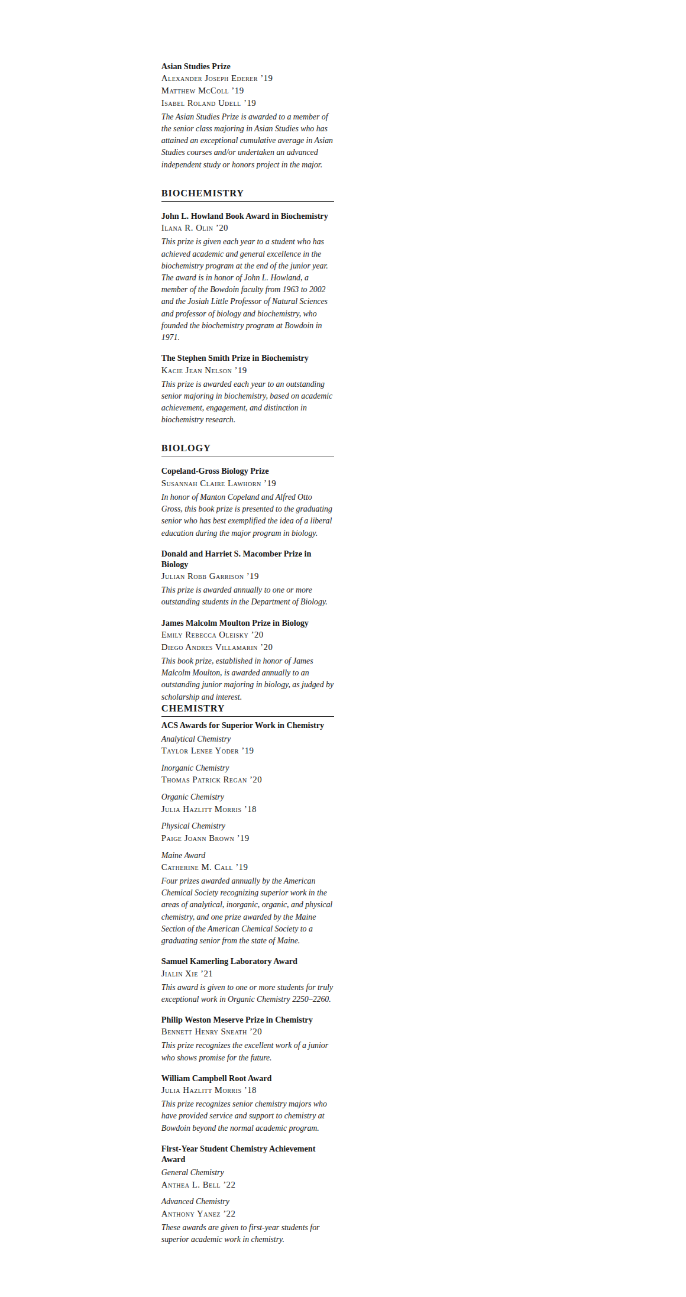Asian Studies Prize
Alexander Joseph Ederer ’19
Matthew McColl ’19
Isabel Roland Udell ’19
The Asian Studies Prize is awarded to a member of the senior class majoring in Asian Studies who has attained an exceptional cumulative average in Asian Studies courses and/or undertaken an advanced independent study or honors project in the major.
BIOCHEMISTRY
John L. Howland Book Award in Biochemistry
Ilana R. Olin ’20
This prize is given each year to a student who has achieved academic and general excellence in the biochemistry program at the end of the junior year. The award is in honor of John L. Howland, a member of the Bowdoin faculty from 1963 to 2002 and the Josiah Little Professor of Natural Sciences and professor of biology and biochemistry, who founded the biochemistry program at Bowdoin in 1971.
The Stephen Smith Prize in Biochemistry
Kacie Jean Nelson ’19
This prize is awarded each year to an outstanding senior majoring in biochemistry, based on academic achievement, engagement, and distinction in biochemistry research.
BIOLOGY
Copeland-Gross Biology Prize
Susannah Claire Lawhorn ’19
In honor of Manton Copeland and Alfred Otto Gross, this book prize is presented to the graduating senior who has best exemplified the idea of a liberal education during the major program in biology.
Donald and Harriet S. Macomber Prize in Biology
Julian Robb Garrison ’19
This prize is awarded annually to one or more outstanding students in the Department of Biology.
James Malcolm Moulton Prize in Biology
Emily Rebecca Oleisky ’20
Diego Andres Villamarin ’20
This book prize, established in honor of James Malcolm Moulton, is awarded annually to an outstanding junior majoring in biology, as judged by scholarship and interest.
CHEMISTRY
ACS Awards for Superior Work in Chemistry
Analytical Chemistry
Taylor Lenee Yoder ’19
Inorganic Chemistry
Thomas Patrick Regan ’20
Organic Chemistry
Julia Hazlitt Morris ’18
Physical Chemistry
Paige Joann Brown ’19
Maine Award
Catherine M. Call ’19
Four prizes awarded annually by the American Chemical Society recognizing superior work in the areas of analytical, inorganic, organic, and physical chemistry, and one prize awarded by the Maine Section of the American Chemical Society to a graduating senior from the state of Maine.
Samuel Kamerling Laboratory Award
Jialin Xie ’21
This award is given to one or more students for truly exceptional work in Organic Chemistry 2250–2260.
Philip Weston Meserve Prize in Chemistry
Bennett Henry Sneath ’20
This prize recognizes the excellent work of a junior who shows promise for the future.
William Campbell Root Award
Julia Hazlitt Morris ’18
This prize recognizes senior chemistry majors who have provided service and support to chemistry at Bowdoin beyond the normal academic program.
First-Year Student Chemistry Achievement Award
General Chemistry
Anthea L. Bell ’22
Advanced Chemistry
Anthony Yanez ’22
These awards are given to first-year students for superior academic work in chemistry.